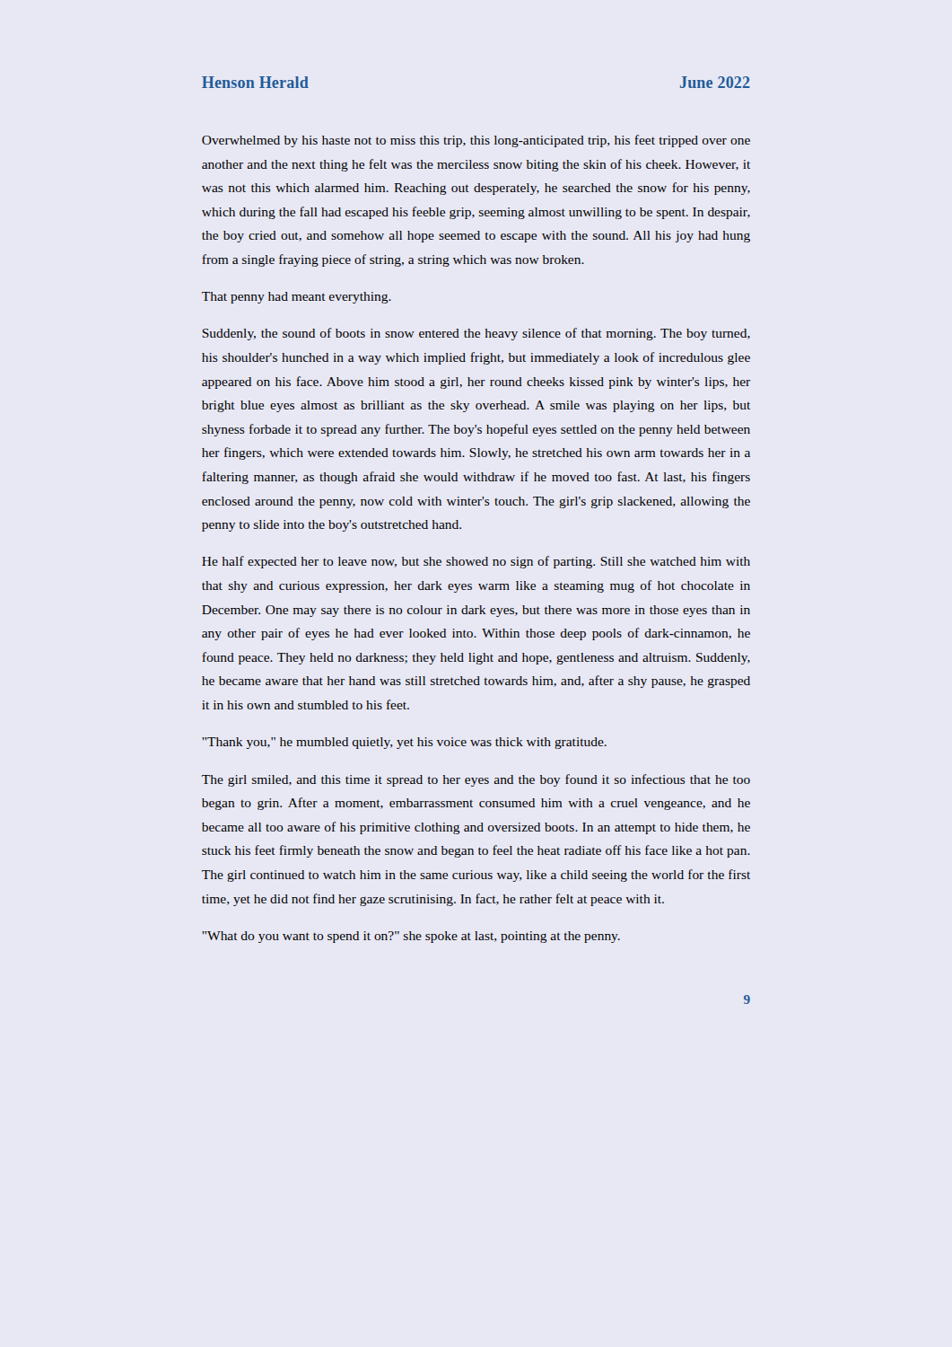Henson Herald June 2022
Overwhelmed by his haste not to miss this trip, this long-anticipated trip, his feet tripped over one another and the next thing he felt was the merciless snow biting the skin of his cheek. However, it was not this which alarmed him. Reaching out desperately, he searched the snow for his penny, which during the fall had escaped his feeble grip, seeming almost unwilling to be spent. In despair, the boy cried out, and somehow all hope seemed to escape with the sound. All his joy had hung from a single fraying piece of string, a string which was now broken.
That penny had meant everything.
Suddenly, the sound of boots in snow entered the heavy silence of that morning. The boy turned, his shoulder's hunched in a way which implied fright, but immediately a look of incredulous glee appeared on his face. Above him stood a girl, her round cheeks kissed pink by winter's lips, her bright blue eyes almost as brilliant as the sky overhead. A smile was playing on her lips, but shyness forbade it to spread any further. The boy's hopeful eyes settled on the penny held between her fingers, which were extended towards him. Slowly, he stretched his own arm towards her in a faltering manner, as though afraid she would withdraw if he moved too fast. At last, his fingers enclosed around the penny, now cold with winter's touch. The girl's grip slackened, allowing the penny to slide into the boy's outstretched hand.
He half expected her to leave now, but she showed no sign of parting. Still she watched him with that shy and curious expression, her dark eyes warm like a steaming mug of hot chocolate in December. One may say there is no colour in dark eyes, but there was more in those eyes than in any other pair of eyes he had ever looked into. Within those deep pools of dark-cinnamon, he found peace. They held no darkness; they held light and hope, gentleness and altruism. Suddenly, he became aware that her hand was still stretched towards him, and, after a shy pause, he grasped it in his own and stumbled to his feet.
"Thank you," he mumbled quietly, yet his voice was thick with gratitude.
The girl smiled, and this time it spread to her eyes and the boy found it so infectious that he too began to grin. After a moment, embarrassment consumed him with a cruel vengeance, and he became all too aware of his primitive clothing and oversized boots. In an attempt to hide them, he stuck his feet firmly beneath the snow and began to feel the heat radiate off his face like a hot pan. The girl continued to watch him in the same curious way, like a child seeing the world for the first time, yet he did not find her gaze scrutinising. In fact, he rather felt at peace with it.
"What do you want to spend it on?" she spoke at last, pointing at the penny.
9